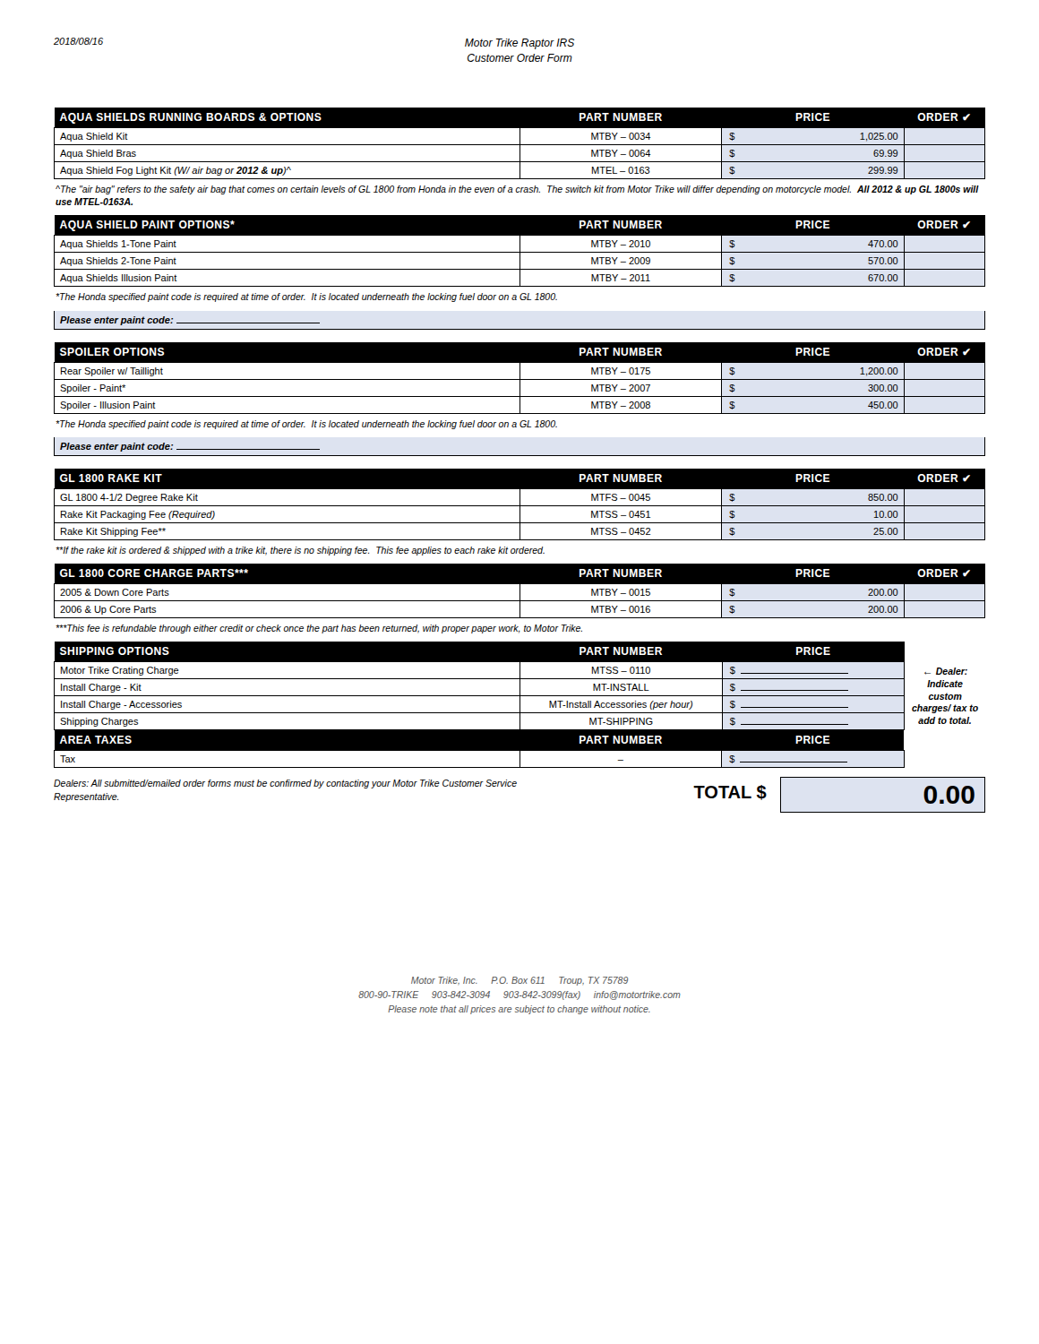2018/08/16
Motor Trike Raptor IRS
Customer Order Form
| AQUA SHIELDS RUNNING BOARDS & OPTIONS | PART NUMBER | PRICE | ORDER ✔ |
| --- | --- | --- | --- |
| Aqua Shield Kit | MTBY – 0034 | $ 1,025.00 | |
| Aqua Shield Bras | MTBY – 0064 | $ 69.99 | |
| Aqua Shield Fog Light Kit (W/ air bag or 2012 & up )^ | MTEL – 0163 | $ 299.99 | |
^The "air bag" refers to the safety air bag that comes on certain levels of GL 1800 from Honda in the even of a crash. The switch kit from Motor Trike will differ depending on motorcycle model. All 2012 & up GL 1800s will use MTEL-0163A.
| AQUA SHIELD PAINT OPTIONS* | PART NUMBER | PRICE | ORDER ✔ |
| --- | --- | --- | --- |
| Aqua Shields 1-Tone Paint | MTBY – 2010 | $ 470.00 | |
| Aqua Shields 2-Tone Paint | MTBY – 2009 | $ 570.00 | |
| Aqua Shields Illusion Paint | MTBY – 2011 | $ 670.00 | |
*The Honda specified paint code is required at time of order. It is located underneath the locking fuel door on a GL 1800.
Please enter paint code:
| SPOILER OPTIONS | PART NUMBER | PRICE | ORDER ✔ |
| --- | --- | --- | --- |
| Rear Spoiler w/ Taillight | MTBY – 0175 | $ 1,200.00 | |
| Spoiler - Paint* | MTBY – 2007 | $ 300.00 | |
| Spoiler - Illusion Paint | MTBY – 2008 | $ 450.00 | |
*The Honda specified paint code is required at time of order. It is located underneath the locking fuel door on a GL 1800.
Please enter paint code:
| GL 1800 RAKE KIT | PART NUMBER | PRICE | ORDER ✔ |
| --- | --- | --- | --- |
| GL 1800 4-1/2 Degree Rake Kit | MTFS – 0045 | $ 850.00 | |
| Rake Kit Packaging Fee (Required) | MTSS – 0451 | $ 10.00 | |
| Rake Kit Shipping Fee** | MTSS – 0452 | $ 25.00 | |
**If the rake kit is ordered & shipped with a trike kit, there is no shipping fee. This fee applies to each rake kit ordered.
| GL 1800 CORE CHARGE PARTS*** | PART NUMBER | PRICE | ORDER ✔ |
| --- | --- | --- | --- |
| 2005 & Down Core Parts | MTBY – 0015 | $ 200.00 | |
| 2006 & Up Core Parts | MTBY – 0016 | $ 200.00 | |
***This fee is refundable through either credit or check once the part has been returned, with proper paper work, to Motor Trike.
| SHIPPING OPTIONS | PART NUMBER | PRICE | |
| --- | --- | --- | --- |
| Motor Trike Crating Charge | MTSS – 0110 | $ | ← Dealer: Indicate custom charges/ tax to add to total. |
| Install Charge - Kit | MT-INSTALL | $ |
| Install Charge - Accessories | MT-Install Accessories (per hour) | $ |
| Shipping Charges | MT-SHIPPING | $ |
| AREA TAXES | PART NUMBER | PRICE | |
| --- | --- | --- | --- |
| Tax | – | $ | |
Dealers: All submitted/emailed order forms must be confirmed by contacting your Motor Trike Customer Service Representative.
TOTAL $
0.00
Motor Trike, Inc. P.O. Box 611 Troup, TX 75789
800-90-TRIKE 903-842-3094 903-842-3099(fax) info@motortrike.com
Please note that all prices are subject to change without notice.